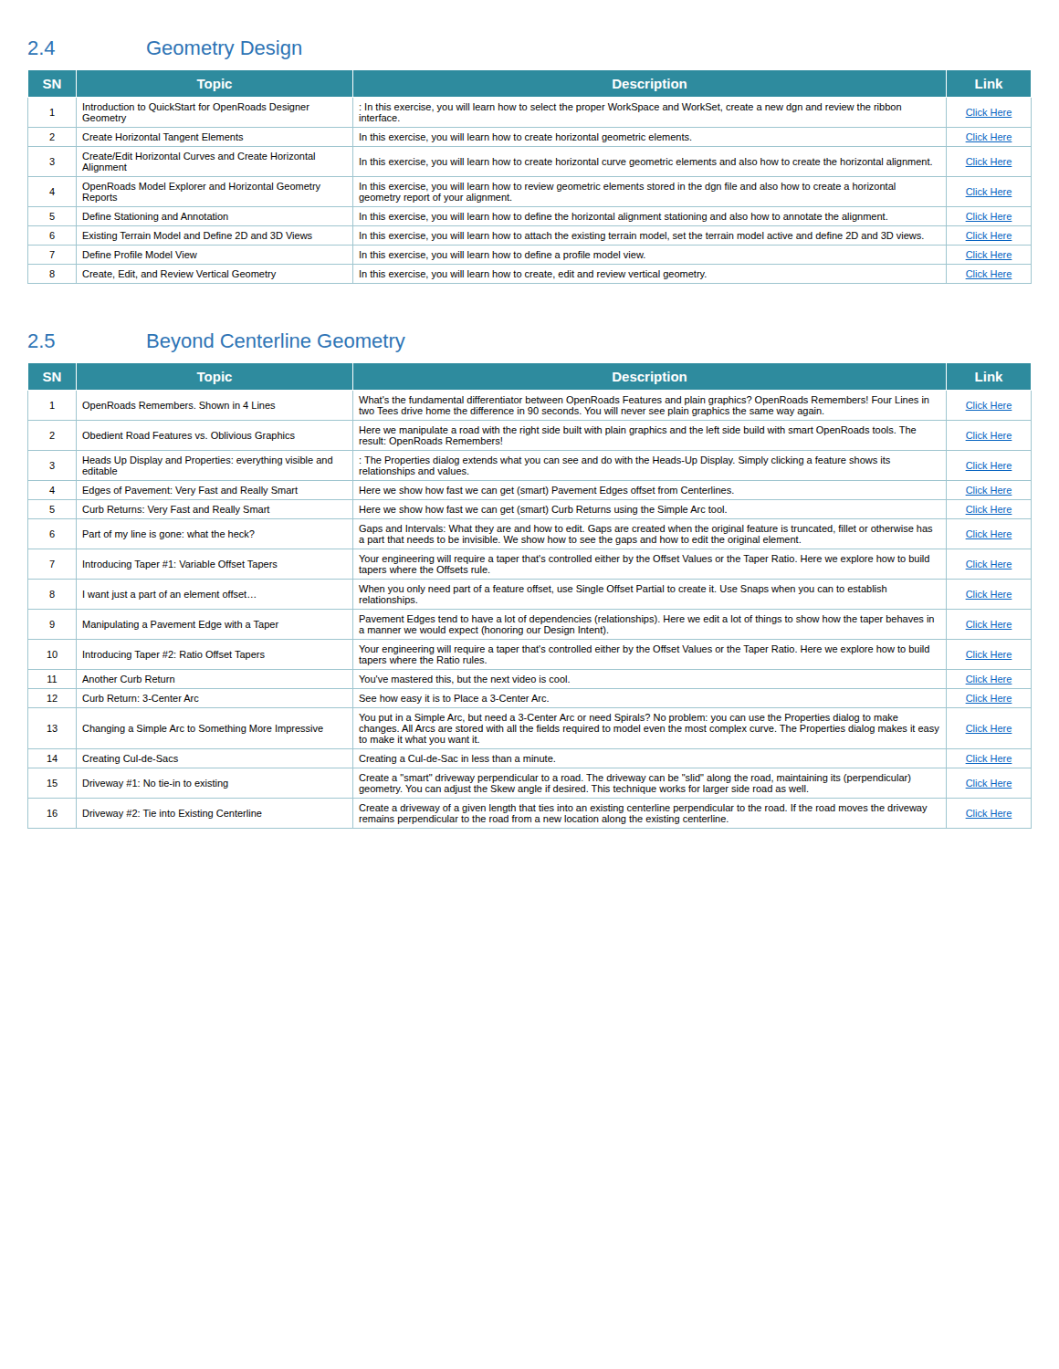2.4 Geometry Design
| SN | Topic | Description | Link |
| --- | --- | --- | --- |
| 1 | Introduction to QuickStart for OpenRoads Designer Geometry | : In this exercise, you will learn how to select the proper WorkSpace and WorkSet, create a new dgn and review the ribbon interface. | Click Here |
| 2 | Create Horizontal Tangent Elements | In this exercise, you will learn how to create horizontal geometric elements. | Click Here |
| 3 | Create/Edit Horizontal Curves and Create Horizontal Alignment | In this exercise, you will learn how to create horizontal curve geometric elements and also how to create the horizontal alignment. | Click Here |
| 4 | OpenRoads Model Explorer and Horizontal Geometry Reports | In this exercise, you will learn how to review geometric elements stored in the dgn file and also how to create a horizontal geometry report of your alignment. | Click Here |
| 5 | Define Stationing and Annotation | In this exercise, you will learn how to define the horizontal alignment stationing and also how to annotate the alignment. | Click Here |
| 6 | Existing Terrain Model and Define 2D and 3D Views | In this exercise, you will learn how to attach the existing terrain model, set the terrain model active and define 2D and 3D views. | Click Here |
| 7 | Define Profile Model View | In this exercise, you will learn how to define a profile model view. | Click Here |
| 8 | Create, Edit, and Review Vertical Geometry | In this exercise, you will learn how to create, edit and review vertical geometry. | Click Here |
2.5 Beyond Centerline Geometry
| SN | Topic | Description | Link |
| --- | --- | --- | --- |
| 1 | OpenRoads Remembers. Shown in 4 Lines | What's the fundamental differentiator between OpenRoads Features and plain graphics? OpenRoads Remembers! Four Lines in two Tees drive home the difference in 90 seconds. You will never see plain graphics the same way again. | Click Here |
| 2 | Obedient Road Features vs. Oblivious Graphics | Here we manipulate a road with the right side built with plain graphics and the left side build with smart OpenRoads tools. The result: OpenRoads Remembers! | Click Here |
| 3 | Heads Up Display and Properties: everything visible and editable | : The Properties dialog extends what you can see and do with the Heads-Up Display. Simply clicking a feature shows its relationships and values. | Click Here |
| 4 | Edges of Pavement: Very Fast and Really Smart | Here we show how fast we can get (smart) Pavement Edges offset from Centerlines. | Click Here |
| 5 | Curb Returns: Very Fast and Really Smart | Here we show how fast we can get (smart) Curb Returns using the Simple Arc tool. | Click Here |
| 6 | Part of my line is gone: what the heck? | Gaps and Intervals: What they are and how to edit. Gaps are created when the original feature is truncated, fillet or otherwise has a part that needs to be invisible. We show how to see the gaps and how to edit the original element. | Click Here |
| 7 | Introducing Taper #1: Variable Offset Tapers | Your engineering will require a taper that's controlled either by the Offset Values or the Taper Ratio. Here we explore how to build tapers where the Offsets rule. | Click Here |
| 8 | I want just a part of an element offset… | When you only need part of a feature offset, use Single Offset Partial to create it. Use Snaps when you can to establish relationships. | Click Here |
| 9 | Manipulating a Pavement Edge with a Taper | Pavement Edges tend to have a lot of dependencies (relationships). Here we edit a lot of things to show how the taper behaves in a manner we would expect (honoring our Design Intent). | Click Here |
| 10 | Introducing Taper #2: Ratio Offset Tapers | Your engineering will require a taper that's controlled either by the Offset Values or the Taper Ratio. Here we explore how to build tapers where the Ratio rules. | Click Here |
| 11 | Another Curb Return | You've mastered this, but the next video is cool. | Click Here |
| 12 | Curb Return: 3-Center Arc | See how easy it is to Place a 3-Center Arc. | Click Here |
| 13 | Changing a Simple Arc to Something More Impressive | You put in a Simple Arc, but need a 3-Center Arc or need Spirals? No problem: you can use the Properties dialog to make changes. All Arcs are stored with all the fields required to model even the most complex curve. The Properties dialog makes it easy to make it what you want it. | Click Here |
| 14 | Creating Cul-de-Sacs | Creating a Cul-de-Sac in less than a minute. | Click Here |
| 15 | Driveway #1: No tie-in to existing | Create a "smart" driveway perpendicular to a road. The driveway can be "slid" along the road, maintaining its (perpendicular) geometry. You can adjust the Skew angle if desired. This technique works for larger side road as well. | Click Here |
| 16 | Driveway #2: Tie into Existing Centerline | Create a driveway of a given length that ties into an existing centerline perpendicular to the road. If the road moves the driveway remains perpendicular to the road from a new location along the existing centerline. | Click Here |